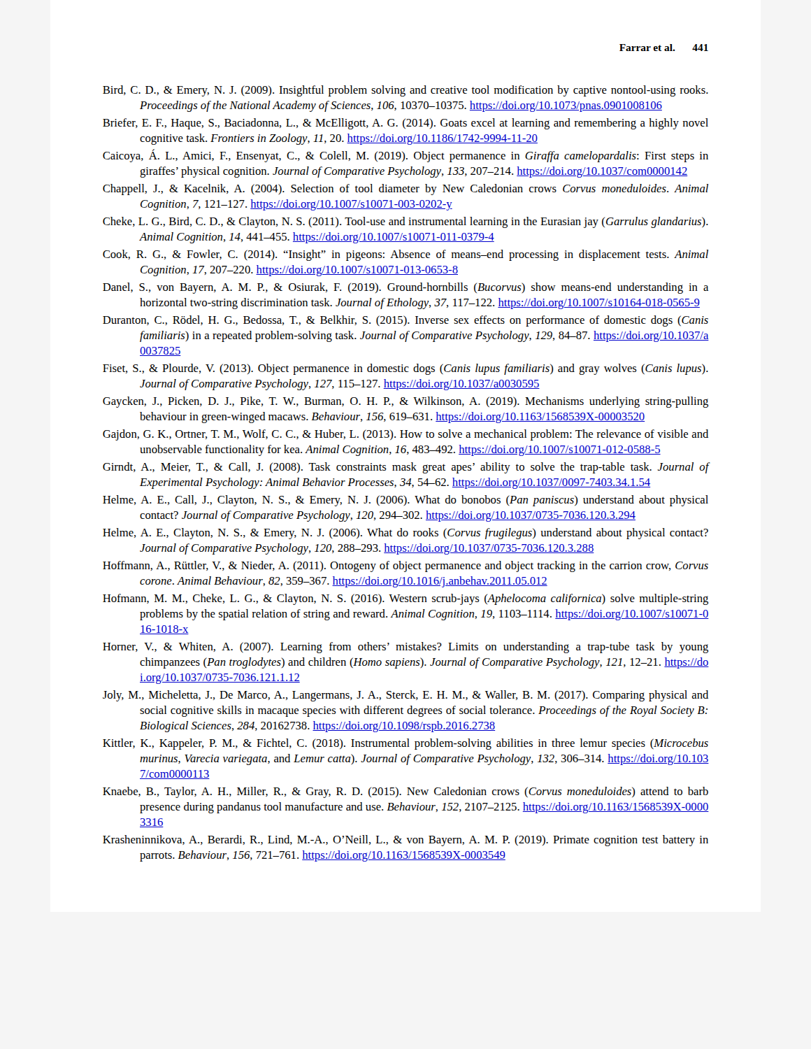Farrar et al.441
Bird, C. D., & Emery, N. J. (2009). Insightful problem solving and creative tool modification by captive nontool-using rooks. Proceedings of the National Academy of Sciences, 106, 10370–10375. https://doi.org/10.1073/pnas.0901008106
Briefer, E. F., Haque, S., Baciadonna, L., & McElligott, A. G. (2014). Goats excel at learning and remembering a highly novel cognitive task. Frontiers in Zoology, 11, 20. https://doi.org/10.1186/1742-9994-11-20
Caicoya, Á. L., Amici, F., Ensenyat, C., & Colell, M. (2019). Object permanence in Giraffa camelopardalis: First steps in giraffes’ physical cognition. Journal of Comparative Psychology, 133, 207–214. https://doi.org/10.1037/com0000142
Chappell, J., & Kacelnik, A. (2004). Selection of tool diameter by New Caledonian crows Corvus moneduloides. Animal Cognition, 7, 121–127. https://doi.org/10.1007/s10071-003-0202-y
Cheke, L. G., Bird, C. D., & Clayton, N. S. (2011). Tool-use and instrumental learning in the Eurasian jay (Garrulus glandarius). Animal Cognition, 14, 441–455. https://doi.org/10.1007/s10071-011-0379-4
Cook, R. G., & Fowler, C. (2014). “Insight” in pigeons: Absence of means–end processing in displacement tests. Animal Cognition, 17, 207–220. https://doi.org/10.1007/s10071-013-0653-8
Danel, S., von Bayern, A. M. P., & Osiurak, F. (2019). Ground-hornbills (Bucorvus) show means-end understanding in a horizontal two-string discrimination task. Journal of Ethology, 37, 117–122. https://doi.org/10.1007/s10164-018-0565-9
Duranton, C., Rödel, H. G., Bedossa, T., & Belkhir, S. (2015). Inverse sex effects on performance of domestic dogs (Canis familiaris) in a repeated problem-solving task. Journal of Comparative Psychology, 129, 84–87. https://doi.org/10.1037/a0037825
Fiset, S., & Plourde, V. (2013). Object permanence in domestic dogs (Canis lupus familiaris) and gray wolves (Canis lupus). Journal of Comparative Psychology, 127, 115–127. https://doi.org/10.1037/a0030595
Gaycken, J., Picken, D. J., Pike, T. W., Burman, O. H. P., & Wilkinson, A. (2019). Mechanisms underlying string-pulling behaviour in green-winged macaws. Behaviour, 156, 619–631. https://doi.org/10.1163/1568539X-00003520
Gajdon, G. K., Ortner, T. M., Wolf, C. C., & Huber, L. (2013). How to solve a mechanical problem: The relevance of visible and unobservable functionality for kea. Animal Cognition, 16, 483–492. https://doi.org/10.1007/s10071-012-0588-5
Girndt, A., Meier, T., & Call, J. (2008). Task constraints mask great apes’ ability to solve the trap-table task. Journal of Experimental Psychology: Animal Behavior Processes, 34, 54–62. https://doi.org/10.1037/0097-7403.34.1.54
Helme, A. E., Call, J., Clayton, N. S., & Emery, N. J. (2006). What do bonobos (Pan paniscus) understand about physical contact? Journal of Comparative Psychology, 120, 294–302. https://doi.org/10.1037/0735-7036.120.3.294
Helme, A. E., Clayton, N. S., & Emery, N. J. (2006). What do rooks (Corvus frugilegus) understand about physical contact? Journal of Comparative Psychology, 120, 288–293. https://doi.org/10.1037/0735-7036.120.3.288
Hoffmann, A., Rüttler, V., & Nieder, A. (2011). Ontogeny of object permanence and object tracking in the carrion crow, Corvus corone. Animal Behaviour, 82, 359–367. https://doi.org/10.1016/j.anbehav.2011.05.012
Hofmann, M. M., Cheke, L. G., & Clayton, N. S. (2016). Western scrub-jays (Aphelocoma californica) solve multiple-string problems by the spatial relation of string and reward. Animal Cognition, 19, 1103–1114. https://doi.org/10.1007/s10071-016-1018-x
Horner, V., & Whiten, A. (2007). Learning from others’ mistakes? Limits on understanding a trap-tube task by young chimpanzees (Pan troglodytes) and children (Homo sapiens). Journal of Comparative Psychology, 121, 12–21. https://doi.org/10.1037/0735-7036.121.1.12
Joly, M., Micheletta, J., De Marco, A., Langermans, J. A., Sterck, E. H. M., & Waller, B. M. (2017). Comparing physical and social cognitive skills in macaque species with different degrees of social tolerance. Proceedings of the Royal Society B: Biological Sciences, 284, 20162738. https://doi.org/10.1098/rspb.2016.2738
Kittler, K., Kappeler, P. M., & Fichtel, C. (2018). Instrumental problem-solving abilities in three lemur species (Microcebus murinus, Varecia variegata, and Lemur catta). Journal of Comparative Psychology, 132, 306–314. https://doi.org/10.1037/com0000113
Knaebe, B., Taylor, A. H., Miller, R., & Gray, R. D. (2015). New Caledonian crows (Corvus moneduloides) attend to barb presence during pandanus tool manufacture and use. Behaviour, 152, 2107–2125. https://doi.org/10.1163/1568539X-00003316
Krasheninnikova, A., Berardi, R., Lind, M.-A., O’Neill, L., & von Bayern, A. M. P. (2019). Primate cognition test battery in parrots. Behaviour, 156, 721–761. https://doi.org/10.1163/1568539X-0003549